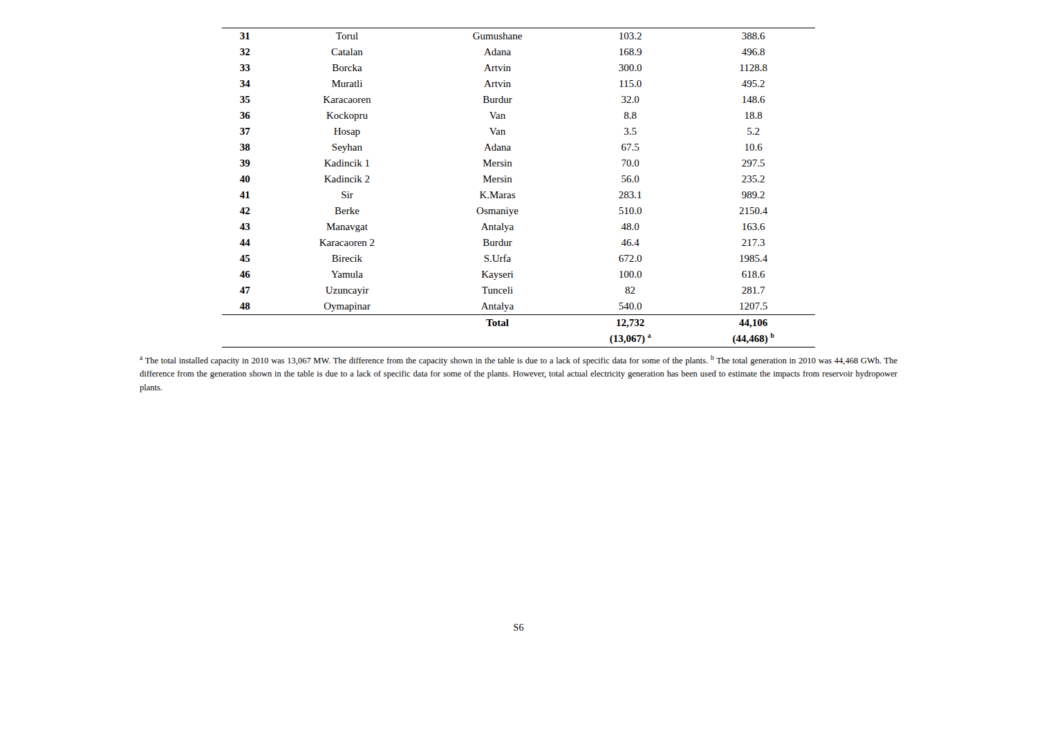| 31 | Torul | Gumushane | 103.2 | 388.6 |
| 32 | Catalan | Adana | 168.9 | 496.8 |
| 33 | Borcka | Artvin | 300.0 | 1128.8 |
| 34 | Muratli | Artvin | 115.0 | 495.2 |
| 35 | Karacaoren | Burdur | 32.0 | 148.6 |
| 36 | Kockopru | Van | 8.8 | 18.8 |
| 37 | Hosap | Van | 3.5 | 5.2 |
| 38 | Seyhan | Adana | 67.5 | 10.6 |
| 39 | Kadincik 1 | Mersin | 70.0 | 297.5 |
| 40 | Kadincik 2 | Mersin | 56.0 | 235.2 |
| 41 | Sir | K.Maras | 283.1 | 989.2 |
| 42 | Berke | Osmaniye | 510.0 | 2150.4 |
| 43 | Manavgat | Antalya | 48.0 | 163.6 |
| 44 | Karacaoren 2 | Burdur | 46.4 | 217.3 |
| 45 | Birecik | S.Urfa | 672.0 | 1985.4 |
| 46 | Yamula | Kayseri | 100.0 | 618.6 |
| 47 | Uzuncayir | Tunceli | 82 | 281.7 |
| 48 | Oymapinar | Antalya | 540.0 | 1207.5 |
| | | Total | 12,732 | 44,106 |
| | | | (13,067) a | (44,468) b |
a The total installed capacity in 2010 was 13,067 MW. The difference from the capacity shown in the table is due to a lack of specific data for some of the plants. b The total generation in 2010 was 44,468 GWh. The difference from the generation shown in the table is due to a lack of specific data for some of the plants. However, total actual electricity generation has been used to estimate the impacts from reservoir hydropower plants.
S6